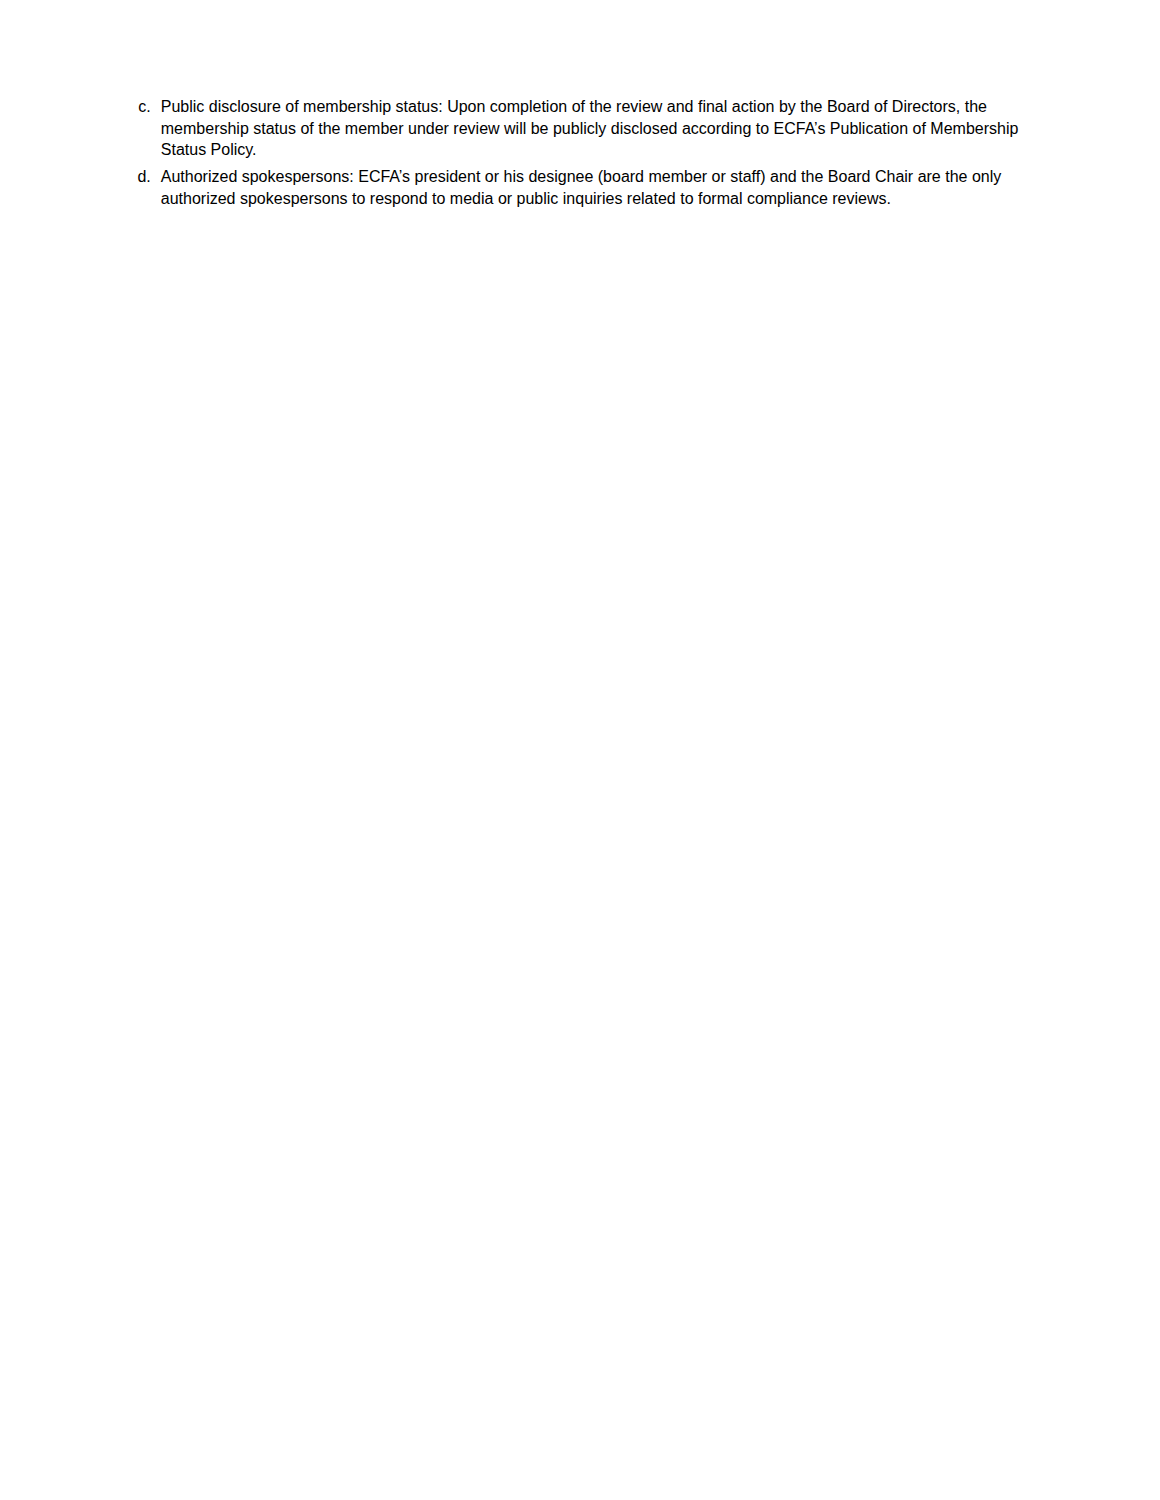Public disclosure of membership status: Upon completion of the review and final action by the Board of Directors, the membership status of the member under review will be publicly disclosed according to ECFA’s Publication of Membership Status Policy.
Authorized spokespersons: ECFA’s president or his designee (board member or staff) and the Board Chair are the only authorized spokespersons to respond to media or public inquiries related to formal compliance reviews.